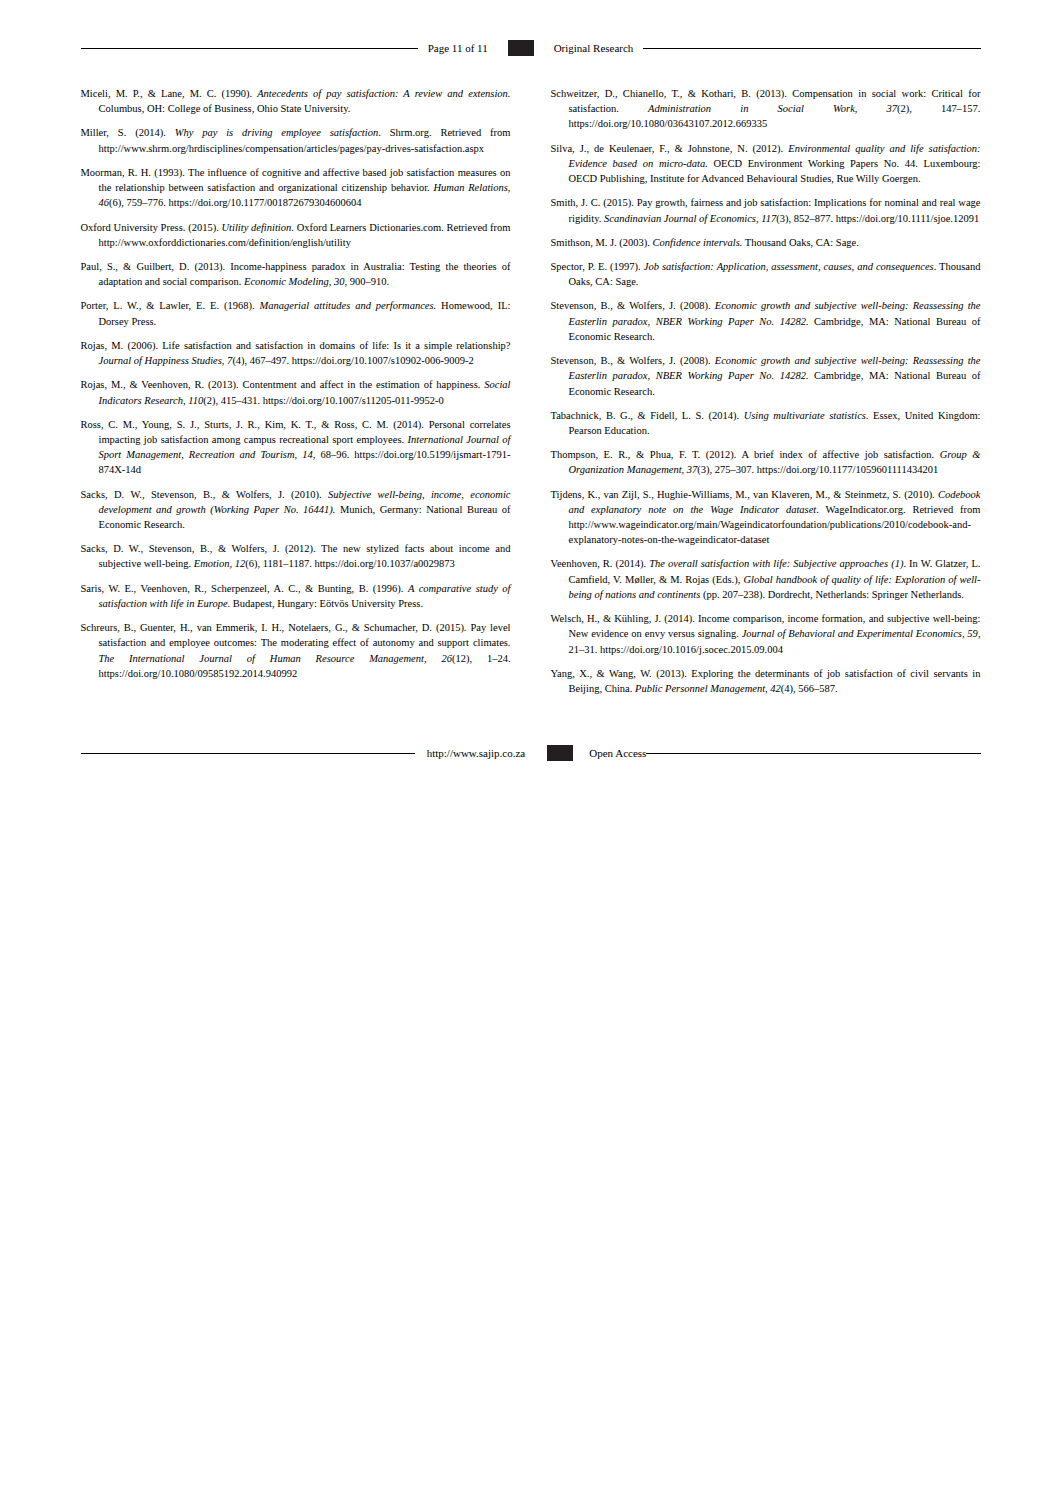Page 11 of 11
Original Research
Miceli, M. P., & Lane, M. C. (1990). Antecedents of pay satisfaction: A review and extension. Columbus, OH: College of Business, Ohio State University.
Miller, S. (2014). Why pay is driving employee satisfaction. Shrm.org. Retrieved from http://www.shrm.org/hrdisciplines/compensation/articles/pages/pay-drives-satisfaction.aspx
Moorman, R. H. (1993). The influence of cognitive and affective based job satisfaction measures on the relationship between satisfaction and organizational citizenship behavior. Human Relations, 46(6), 759–776. https://doi.org/10.1177/001872679304600604
Oxford University Press. (2015). Utility definition. Oxford Learners Dictionaries.com. Retrieved from http://www.oxforddictionaries.com/definition/english/utility
Paul, S., & Guilbert, D. (2013). Income-happiness paradox in Australia: Testing the theories of adaptation and social comparison. Economic Modeling, 30, 900–910.
Porter, L. W., & Lawler, E. E. (1968). Managerial attitudes and performances. Homewood, IL: Dorsey Press.
Rojas, M. (2006). Life satisfaction and satisfaction in domains of life: Is it a simple relationship? Journal of Happiness Studies, 7(4), 467–497. https://doi.org/10.1007/s10902-006-9009-2
Rojas, M., & Veenhoven, R. (2013). Contentment and affect in the estimation of happiness. Social Indicators Research, 110(2), 415–431. https://doi.org/10.1007/s11205-011-9952-0
Ross, C. M., Young, S. J., Sturts, J. R., Kim, K. T., & Ross, C. M. (2014). Personal correlates impacting job satisfaction among campus recreational sport employees. International Journal of Sport Management, Recreation and Tourism, 14, 68–96. https://doi.org/10.5199/ijsmart-1791-874X-14d
Sacks, D. W., Stevenson, B., & Wolfers, J. (2010). Subjective well-being, income, economic development and growth (Working Paper No. 16441). Munich, Germany: National Bureau of Economic Research.
Sacks, D. W., Stevenson, B., & Wolfers, J. (2012). The new stylized facts about income and subjective well-being. Emotion, 12(6), 1181–1187. https://doi.org/10.1037/a0029873
Saris, W. E., Veenhoven, R., Scherpenzeel, A. C., & Bunting, B. (1996). A comparative study of satisfaction with life in Europe. Budapest, Hungary: Eötvös University Press.
Schreurs, B., Guenter, H., van Emmerik, I. H., Notelaers, G., & Schumacher, D. (2015). Pay level satisfaction and employee outcomes: The moderating effect of autonomy and support climates. The International Journal of Human Resource Management, 26(12), 1–24. https://doi.org/10.1080/09585192.2014.940992
Schweitzer, D., Chianello, T., & Kothari, B. (2013). Compensation in social work: Critical for satisfaction. Administration in Social Work, 37(2), 147–157. https://doi.org/10.1080/03643107.2012.669335
Silva, J., de Keulenaer, F., & Johnstone, N. (2012). Environmental quality and life satisfaction: Evidence based on micro-data. OECD Environment Working Papers No. 44. Luxembourg: OECD Publishing, Institute for Advanced Behavioural Studies, Rue Willy Goergen.
Smith, J. C. (2015). Pay growth, fairness and job satisfaction: Implications for nominal and real wage rigidity. Scandinavian Journal of Economics, 117(3), 852–877. https://doi.org/10.1111/sjoe.12091
Smithson, M. J. (2003). Confidence intervals. Thousand Oaks, CA: Sage.
Spector, P. E. (1997). Job satisfaction: Application, assessment, causes, and consequences. Thousand Oaks, CA: Sage.
Stevenson, B., & Wolfers, J. (2008). Economic growth and subjective well-being: Reassessing the Easterlin paradox, NBER Working Paper No. 14282. Cambridge, MA: National Bureau of Economic Research.
Stevenson, B., & Wolfers, J. (2008). Economic growth and subjective well-being: Reassessing the Easterlin paradox, NBER Working Paper No. 14282. Cambridge, MA: National Bureau of Economic Research.
Tabachnick, B. G., & Fidell, L. S. (2014). Using multivariate statistics. Essex, United Kingdom: Pearson Education.
Thompson, E. R., & Phua, F. T. (2012). A brief index of affective job satisfaction. Group & Organization Management, 37(3), 275–307. https://doi.org/10.1177/1059601111434201
Tijdens, K., van Zijl, S., Hughie-Williams, M., van Klaveren, M., & Steinmetz, S. (2010). Codebook and explanatory note on the Wage Indicator dataset. WageIndicator.org. Retrieved from http://www.wageindicator.org/main/Wageindicatorfoundation/publications/2010/codebook-and-explanatory-notes-on-the-wageindicator-dataset
Veenhoven, R. (2014). The overall satisfaction with life: Subjective approaches (1). In W. Glatzer, L. Camfield, V. Møller, & M. Rojas (Eds.), Global handbook of quality of life: Exploration of well-being of nations and continents (pp. 207–238). Dordrecht, Netherlands: Springer Netherlands.
Welsch, H., & Kühling, J. (2014). Income comparison, income formation, and subjective well-being: New evidence on envy versus signaling. Journal of Behavioral and Experimental Economics, 59, 21–31. https://doi.org/10.1016/j.socec.2015.09.004
Yang, X., & Wang, W. (2013). Exploring the determinants of job satisfaction of civil servants in Beijing, China. Public Personnel Management, 42(4), 566–587.
http://www.sajip.co.za
Open Access